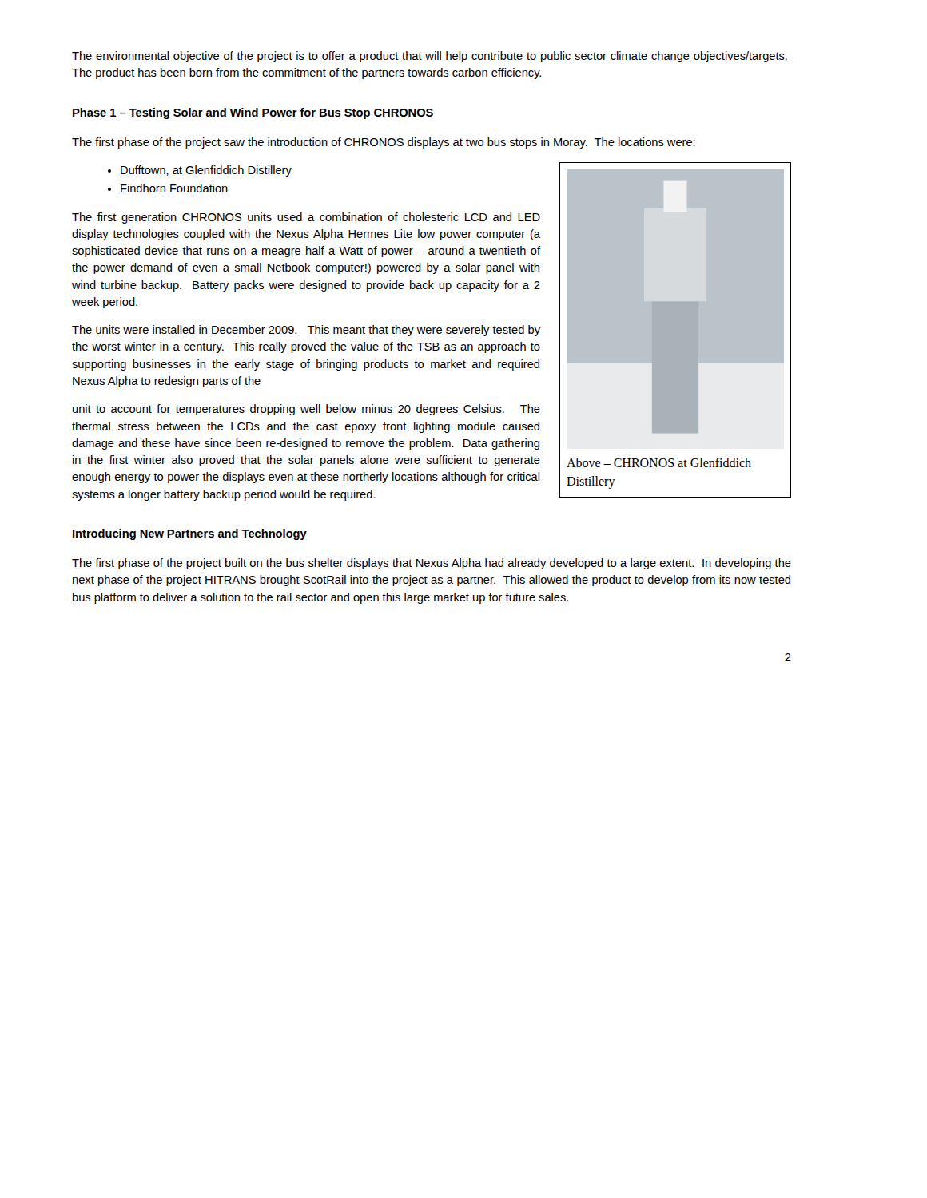The environmental objective of the project is to offer a product that will help contribute to public sector climate change objectives/targets. The product has been born from the commitment of the partners towards carbon efficiency.
Phase 1 – Testing Solar and Wind Power for Bus Stop CHRONOS
The first phase of the project saw the introduction of CHRONOS displays at two bus stops in Moray. The locations were:
Above – CHRONOS at Glenfiddich Distillery
Dufftown, at Glenfiddich Distillery
Findhorn Foundation
The first generation CHRONOS units used a combination of cholesteric LCD and LED display technologies coupled with the Nexus Alpha Hermes Lite low power computer (a sophisticated device that runs on a meagre half a Watt of power – around a twentieth of the power demand of even a small Netbook computer!) powered by a solar panel with wind turbine backup. Battery packs were designed to provide back up capacity for a 2 week period.
The units were installed in December 2009. This meant that they were severely tested by the worst winter in a century. This really proved the value of the TSB as an approach to supporting businesses in the early stage of bringing products to market and required Nexus Alpha to redesign parts of the
unit to account for temperatures dropping well below minus 20 degrees Celsius. The thermal stress between the LCDs and the cast epoxy front lighting module caused damage and these have since been re-designed to remove the problem. Data gathering in the first winter also proved that the solar panels alone were sufficient to generate enough energy to power the displays even at these northerly locations although for critical systems a longer battery backup period would be required.
Introducing New Partners and Technology
The first phase of the project built on the bus shelter displays that Nexus Alpha had already developed to a large extent. In developing the next phase of the project HITRANS brought ScotRail into the project as a partner. This allowed the product to develop from its now tested bus platform to deliver a solution to the rail sector and open this large market up for future sales.
2